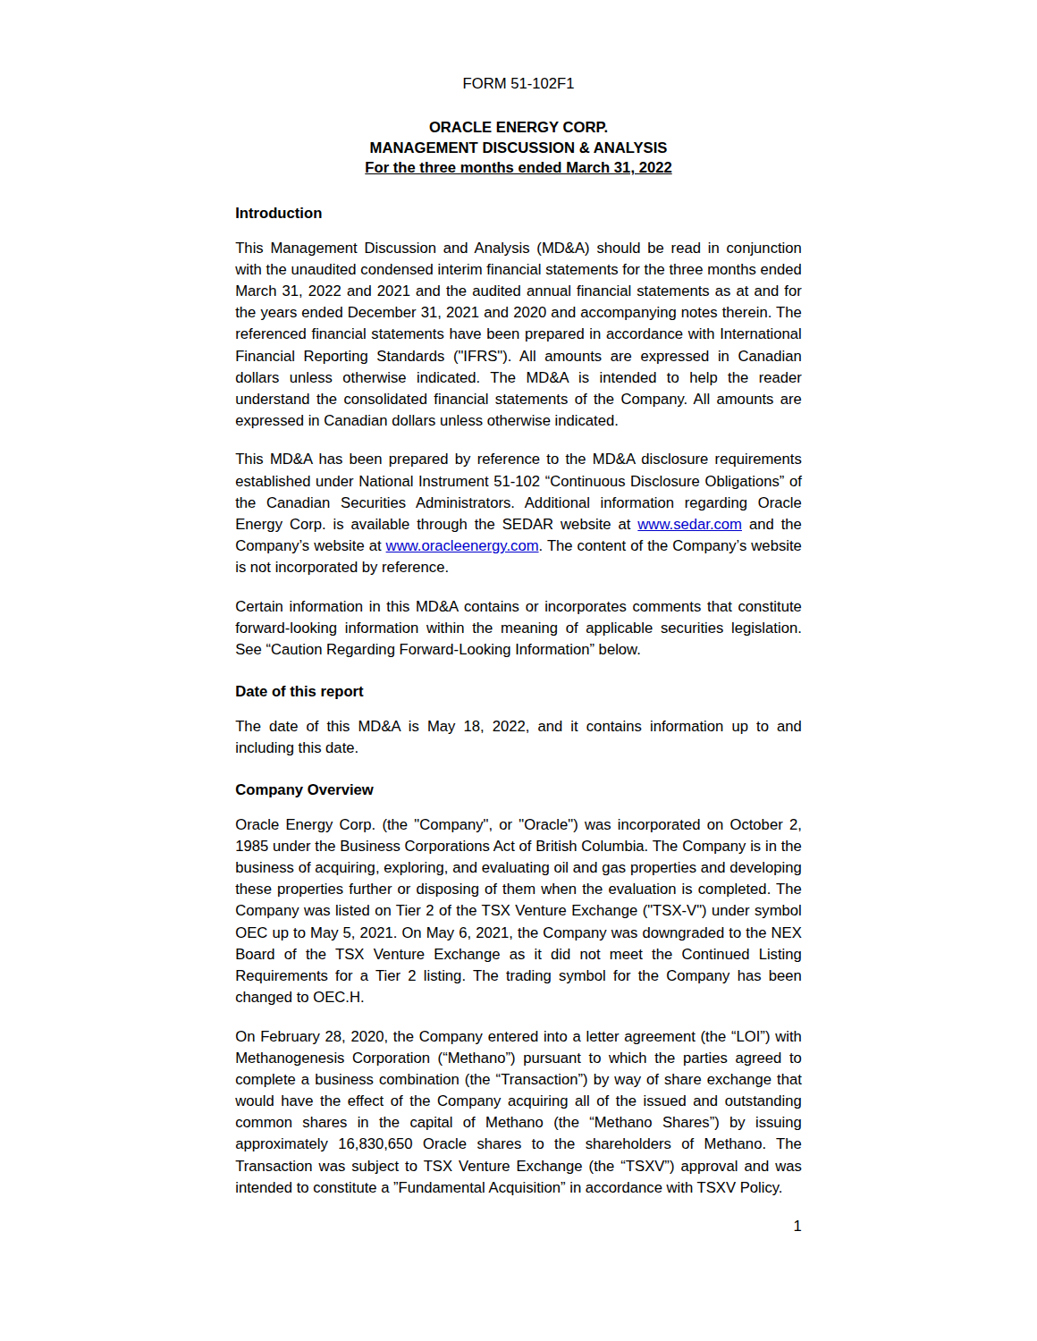FORM 51-102F1
ORACLE ENERGY CORP.
MANAGEMENT DISCUSSION & ANALYSIS
For the three months ended March 31, 2022
Introduction
This Management Discussion and Analysis (MD&A) should be read in conjunction with the unaudited condensed interim financial statements for the three months ended March 31, 2022 and 2021 and the audited annual financial statements as at and for the years ended December 31, 2021 and 2020 and accompanying notes therein. The referenced financial statements have been prepared in accordance with International Financial Reporting Standards ("IFRS"). All amounts are expressed in Canadian dollars unless otherwise indicated. The MD&A is intended to help the reader understand the consolidated financial statements of the Company. All amounts are expressed in Canadian dollars unless otherwise indicated.
This MD&A has been prepared by reference to the MD&A disclosure requirements established under National Instrument 51-102 “Continuous Disclosure Obligations” of the Canadian Securities Administrators. Additional information regarding Oracle Energy Corp. is available through the SEDAR website at www.sedar.com and the Company’s website at www.oracleenergy.com. The content of the Company’s website is not incorporated by reference.
Certain information in this MD&A contains or incorporates comments that constitute forward-looking information within the meaning of applicable securities legislation. See “Caution Regarding Forward-Looking Information” below.
Date of this report
The date of this MD&A is May 18, 2022, and it contains information up to and including this date.
Company Overview
Oracle Energy Corp. (the "Company", or "Oracle") was incorporated on October 2, 1985 under the Business Corporations Act of British Columbia. The Company is in the business of acquiring, exploring, and evaluating oil and gas properties and developing these properties further or disposing of them when the evaluation is completed. The Company was listed on Tier 2 of the TSX Venture Exchange ("TSX-V") under symbol OEC up to May 5, 2021. On May 6, 2021, the Company was downgraded to the NEX Board of the TSX Venture Exchange as it did not meet the Continued Listing Requirements for a Tier 2 listing. The trading symbol for the Company has been changed to OEC.H.
On February 28, 2020, the Company entered into a letter agreement (the “LOI”) with Methanogenesis Corporation (“Methano”) pursuant to which the parties agreed to complete a business combination (the “Transaction”) by way of share exchange that would have the effect of the Company acquiring all of the issued and outstanding common shares in the capital of Methano (the “Methano Shares”) by issuing approximately 16,830,650 Oracle shares to the shareholders of Methano. The Transaction was subject to TSX Venture Exchange (the “TSXV”) approval and was intended to constitute a ”Fundamental Acquisition” in accordance with TSXV Policy.
1